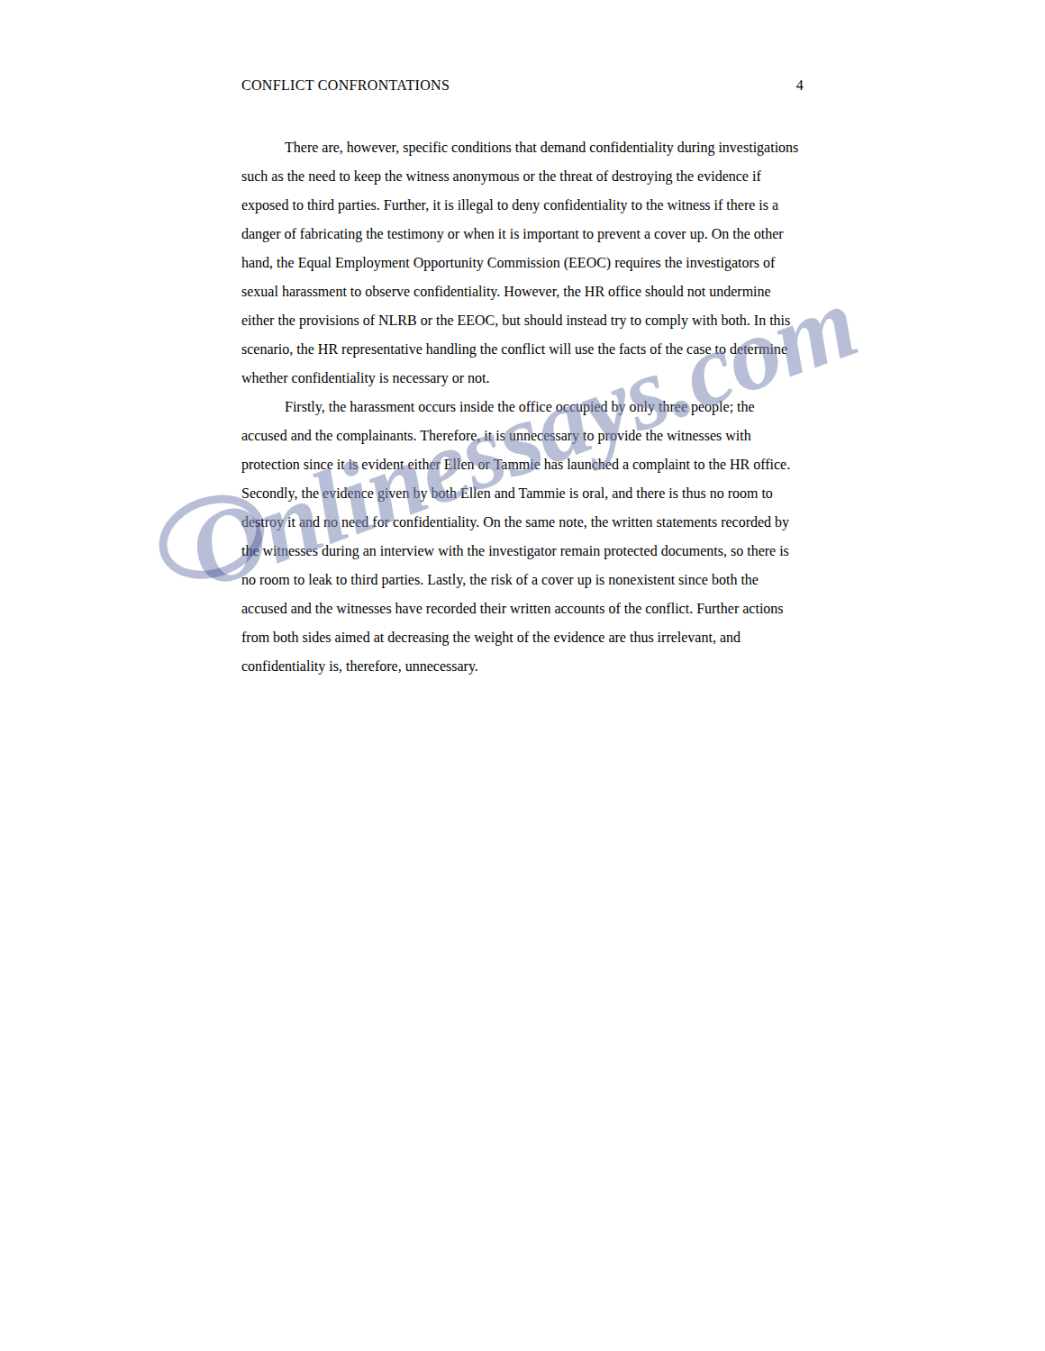Conflict Confrontations 4
Onlinessays.com
There are, however, specific conditions that demand confidentiality during investigations such as the need to keep the witness anonymous or the threat of destroying the evidence if exposed to third parties. Further, it is illegal to deny confidentiality to the witness if there is a danger of fabricating the testimony or when it is important to prevent a cover up. On the other hand, the Equal Employment Opportunity Commission (EEOC) requires the investigators of sexual harassment to observe confidentiality. However, the HR office should not undermine either the provisions of NLRB or the EEOC, but should instead try to comply with both. In this scenario, the HR representative handling the conflict will use the facts of the case to determine whether confidentiality is necessary or not.
Firstly, the harassment occurs inside the office occupied by only three people; the accused and the complainants. Therefore, it is unnecessary to provide the witnesses with protection since it is evident either Ellen or Tammie has launched a complaint to the HR office. Secondly, the evidence given by both Ellen and Tammie is oral, and there is thus no room to destroy it and no need for confidentiality. On the same note, the written statements recorded by the witnesses during an interview with the investigator remain protected documents, so there is no room to leak to third parties. Lastly, the risk of a cover up is nonexistent since both the accused and the witnesses have recorded their written accounts of the conflict. Further actions from both sides aimed at decreasing the weight of the evidence are thus irrelevant, and confidentiality is, therefore, unnecessary.